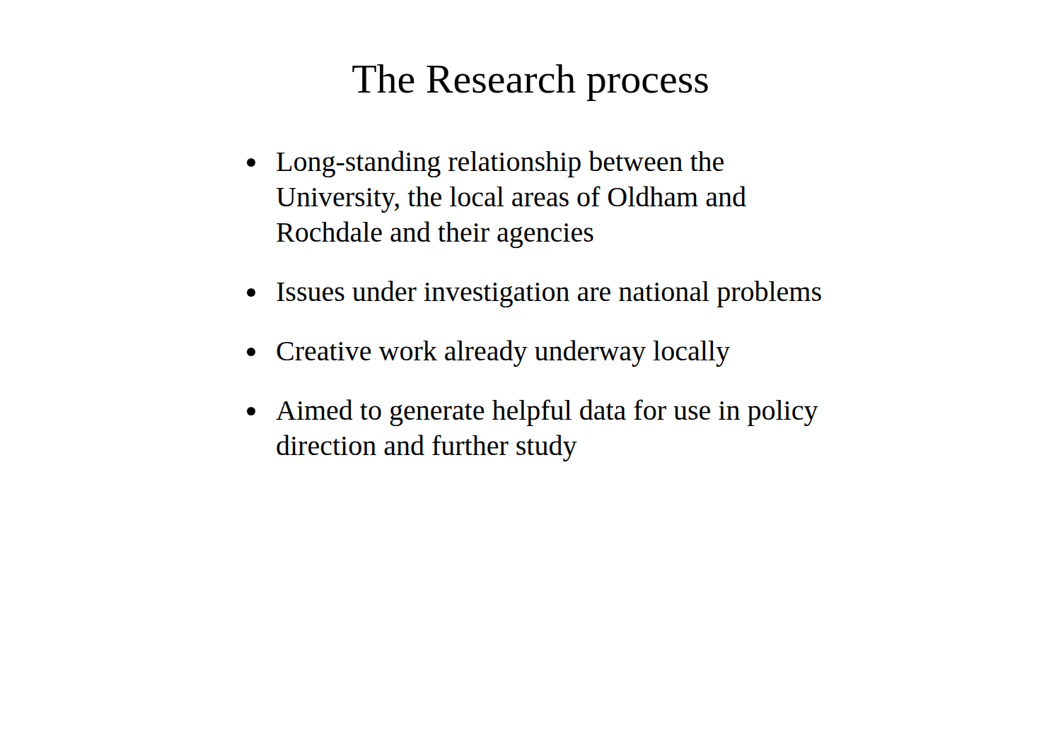The Research process
Long-standing relationship between the University, the local areas of Oldham and Rochdale and their agencies
Issues under investigation are national problems
Creative work already underway locally
Aimed to generate helpful data for use in policy direction and further study